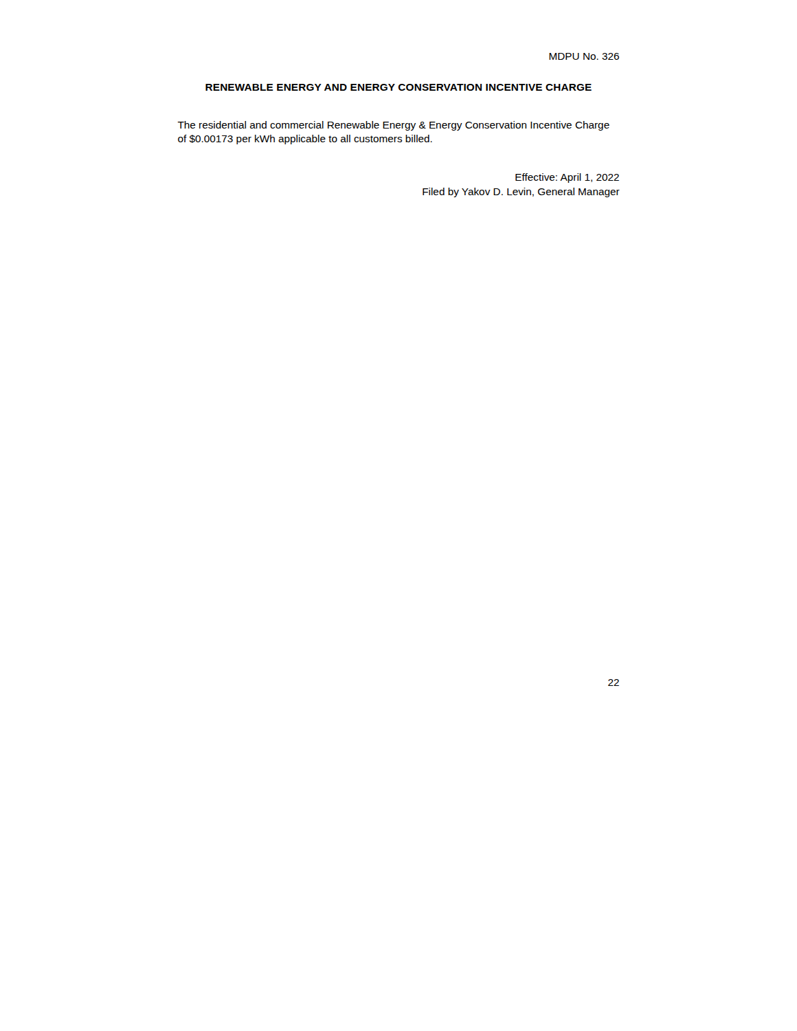MDPU No. 326
RENEWABLE ENERGY AND ENERGY CONSERVATION INCENTIVE CHARGE
The residential and commercial Renewable Energy & Energy Conservation Incentive Charge of $0.00173 per kWh applicable to all customers billed.
Effective: April 1, 2022
Filed by Yakov D. Levin, General Manager
22